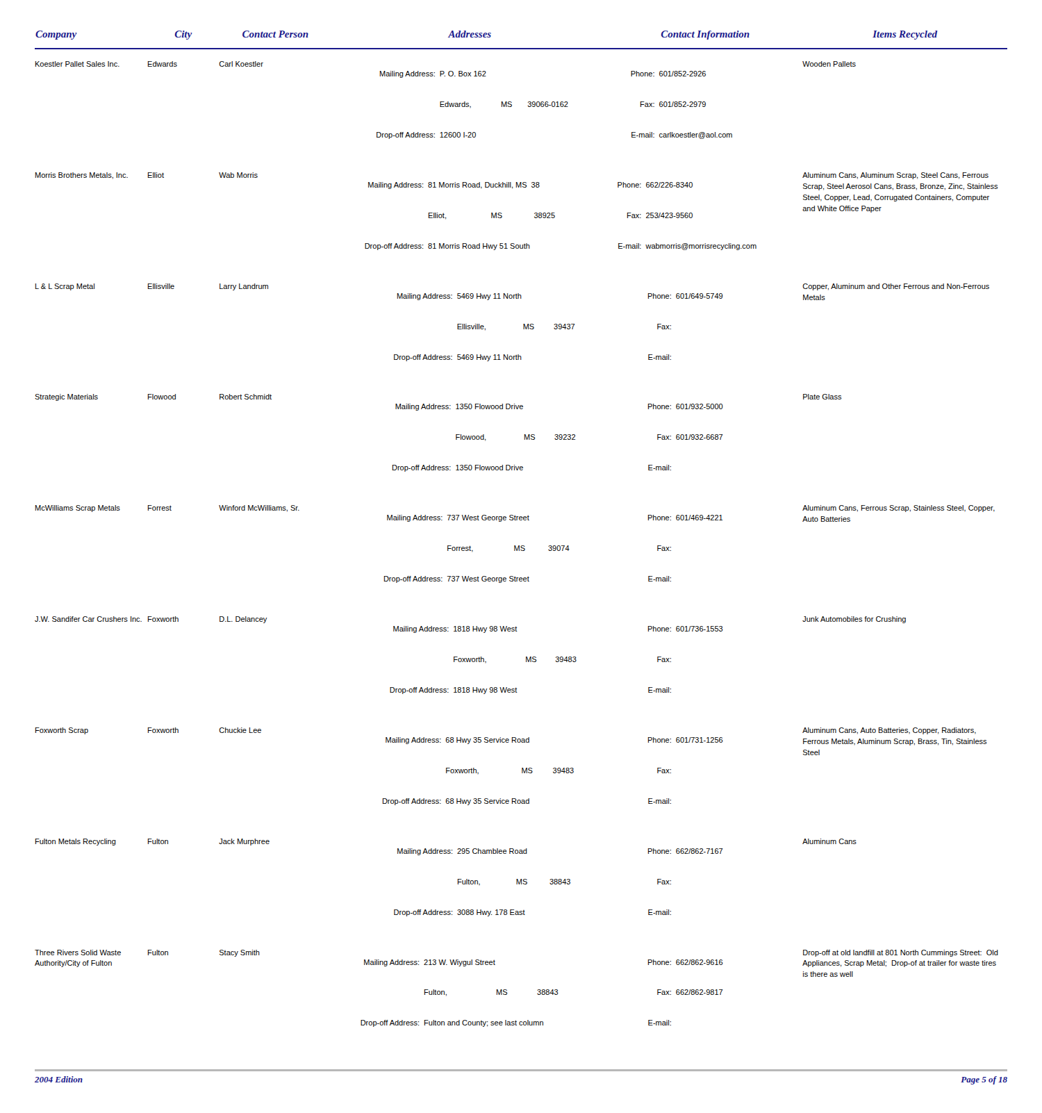| Company | City | Contact Person | Addresses | Contact Information | Items Recycled |
| --- | --- | --- | --- | --- | --- |
| Koestler Pallet Sales Inc. | Edwards | Carl Koestler | / Mailing Address: / P. O. Box 162 / / / Edwards, / MS / 39066-0162 / / Drop-off Address: / 12600 I-20 / | / Phone: / 601/852-2926 / / Fax: / 601/852-2979 / / E-mail: / carlkoestler@aol.com / | Wooden Pallets |
| Morris Brothers Metals, Inc. | Elliot | Wab Morris | / Mailing Address: / 81 Morris Road, Duckhill, MS 38 / / / Elliot, / MS / 38925 / / Drop-off Address: / 81 Morris Road Hwy 51 South / | / Phone: / 662/226-8340 / / Fax: / 253/423-9560 / / E-mail: / wabmorris@morrisrecycling.com / | Aluminum Cans, Aluminum Scrap, Steel Cans, Ferrous Scrap, Steel Aerosol Cans, Brass, Bronze, Zinc, Stainless Steel, Copper, Lead, Corrugated Containers, Computer and White Office Paper |
| L & L Scrap Metal | Ellisville | Larry Landrum | / Mailing Address: / 5469 Hwy 11 North / / / Ellisville, / MS / 39437 / / Drop-off Address: / 5469 Hwy 11 North / | / Phone: / 601/649-5749 / / Fax: / / / E-mail: / / | Copper, Aluminum and Other Ferrous and Non-Ferrous Metals |
| Strategic Materials | Flowood | Robert Schmidt | / Mailing Address: / 1350 Flowood Drive / / / Flowood, / MS / 39232 / / Drop-off Address: / 1350 Flowood Drive / | / Phone: / 601/932-5000 / / Fax: / 601/932-6687 / / E-mail: / / | Plate Glass |
| McWilliams Scrap Metals | Forrest | Winford McWilliams, Sr. | / Mailing Address: / 737 West George Street / / / Forrest, / MS / 39074 / / Drop-off Address: / 737 West George Street / | / Phone: / 601/469-4221 / / Fax: / / / E-mail: / / | Aluminum Cans, Ferrous Scrap, Stainless Steel, Copper, Auto Batteries |
| J.W. Sandifer Car Crushers Inc. | Foxworth | D.L. Delancey | / Mailing Address: / 1818 Hwy 98 West / / / Foxworth, / MS / 39483 / / Drop-off Address: / 1818 Hwy 98 West / | / Phone: / 601/736-1553 / / Fax: / / / E-mail: / / | Junk Automobiles for Crushing |
| Foxworth Scrap | Foxworth | Chuckie Lee | / Mailing Address: / 68 Hwy 35 Service Road / / / Foxworth, / MS / 39483 / / Drop-off Address: / 68 Hwy 35 Service Road / | / Phone: / 601/731-1256 / / Fax: / / / E-mail: / / | Aluminum Cans, Auto Batteries, Copper, Radiators, Ferrous Metals, Aluminum Scrap, Brass, Tin, Stainless Steel |
| Fulton Metals Recycling | Fulton | Jack Murphree | / Mailing Address: / 295 Chamblee Road / / / Fulton, / MS / 38843 / / Drop-off Address: / 3088 Hwy. 178 East / | / Phone: / 662/862-7167 / / Fax: / / / E-mail: / / | Aluminum Cans |
| Three Rivers Solid Waste Authority/City of Fulton | Fulton | Stacy Smith | / Mailing Address: / 213 W. Wiygul Street / / / Fulton, / MS / 38843 / / Drop-off Address: / Fulton and County; see last column / | / Phone: / 662/862-9616 / / Fax: / 662/862-9817 / / E-mail: / / | Drop-off at old landfill at 801 North Cummings Street: Old Appliances, Scrap Metal; Drop-of at trailer for waste tires is there as well |
2004 Edition Page 5 of 18